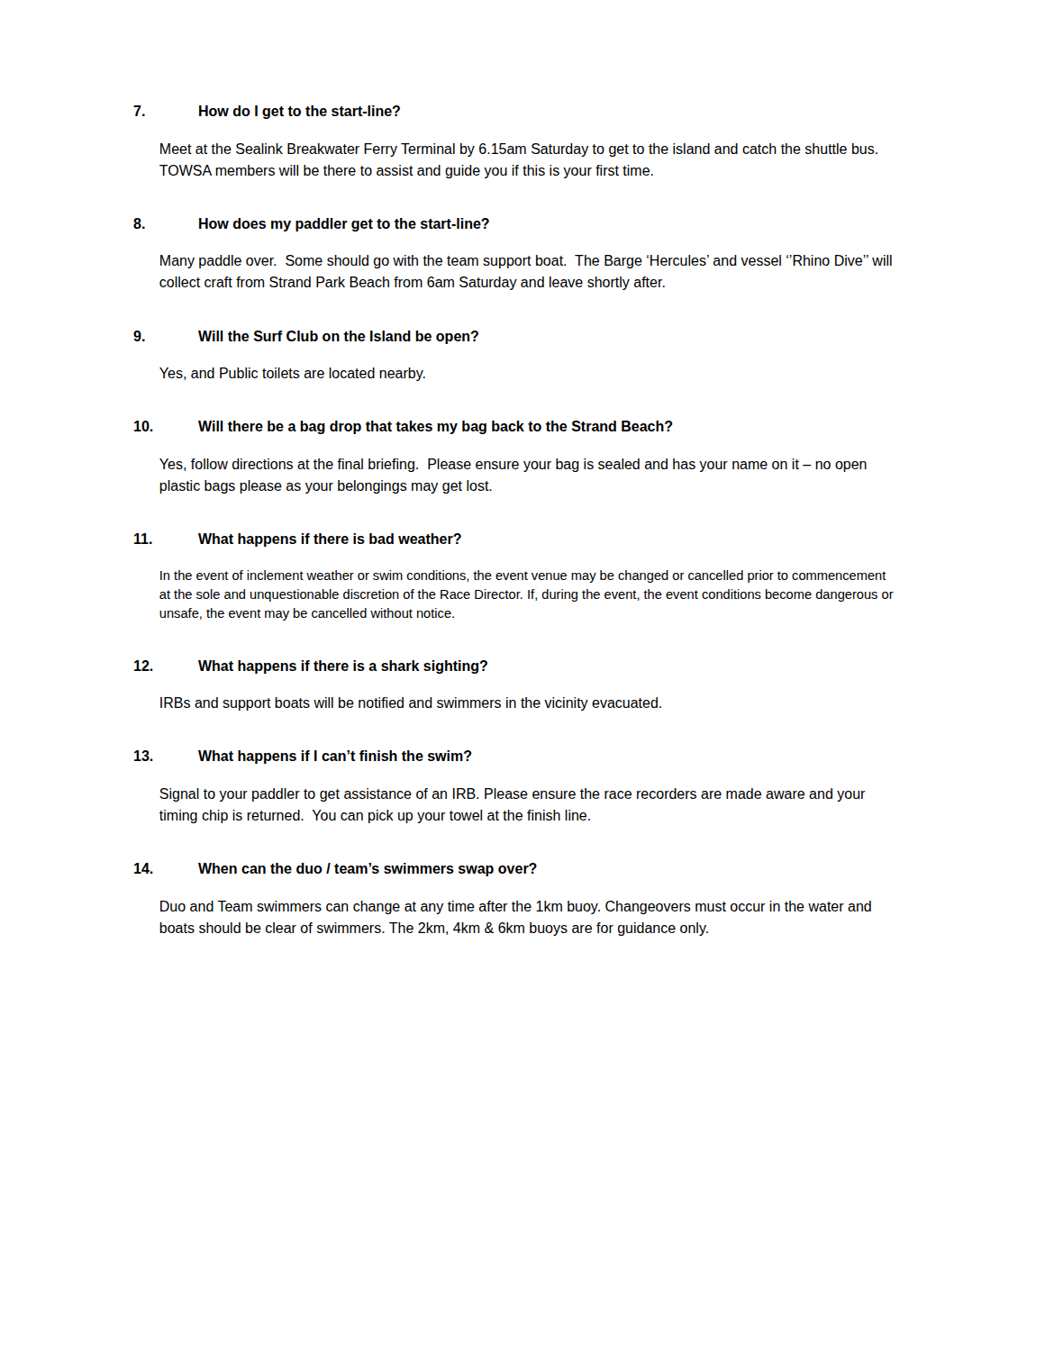How do I get to the start-line?
Meet at the Sealink Breakwater Ferry Terminal by 6.15am Saturday to get to the island and catch the shuttle bus. TOWSA members will be there to assist and guide you if this is your first time.
How does my paddler get to the start-line?
Many paddle over. Some should go with the team support boat. The Barge ‘Hercules’ and vessel ‘’Rhino Dive’’ will collect craft from Strand Park Beach from 6am Saturday and leave shortly after.
Will the Surf Club on the Island be open?
Yes, and Public toilets are located nearby.
Will there be a bag drop that takes my bag back to the Strand Beach?
Yes, follow directions at the final briefing. Please ensure your bag is sealed and has your name on it – no open plastic bags please as your belongings may get lost.
What happens if there is bad weather?
In the event of inclement weather or swim conditions, the event venue may be changed or cancelled prior to commencement at the sole and unquestionable discretion of the Race Director. If, during the event, the event conditions become dangerous or unsafe, the event may be cancelled without notice.
What happens if there is a shark sighting?
IRBs and support boats will be notified and swimmers in the vicinity evacuated.
What happens if I can’t finish the swim?
Signal to your paddler to get assistance of an IRB. Please ensure the race recorders are made aware and your timing chip is returned. You can pick up your towel at the finish line.
When can the duo / team’s swimmers swap over?
Duo and Team swimmers can change at any time after the 1km buoy. Changeovers must occur in the water and boats should be clear of swimmers. The 2km, 4km & 6km buoys are for guidance only.